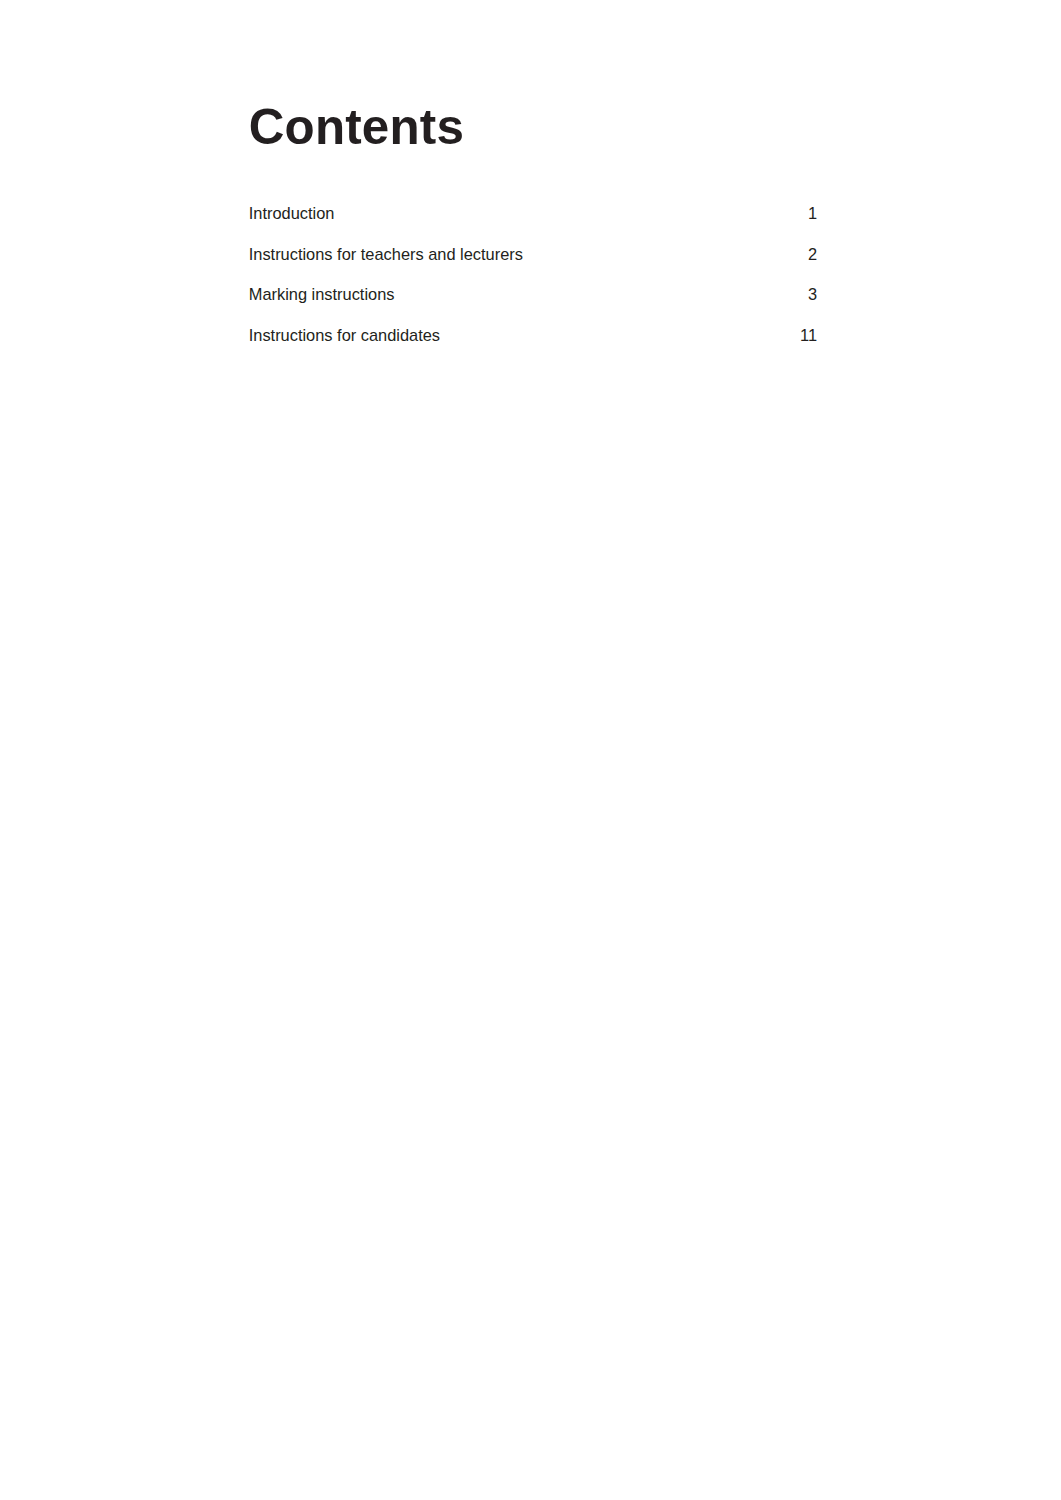Contents
| Introduction | 1 |
| Instructions for teachers and lecturers | 2 |
| Marking instructions | 3 |
| Instructions for candidates | 11 |